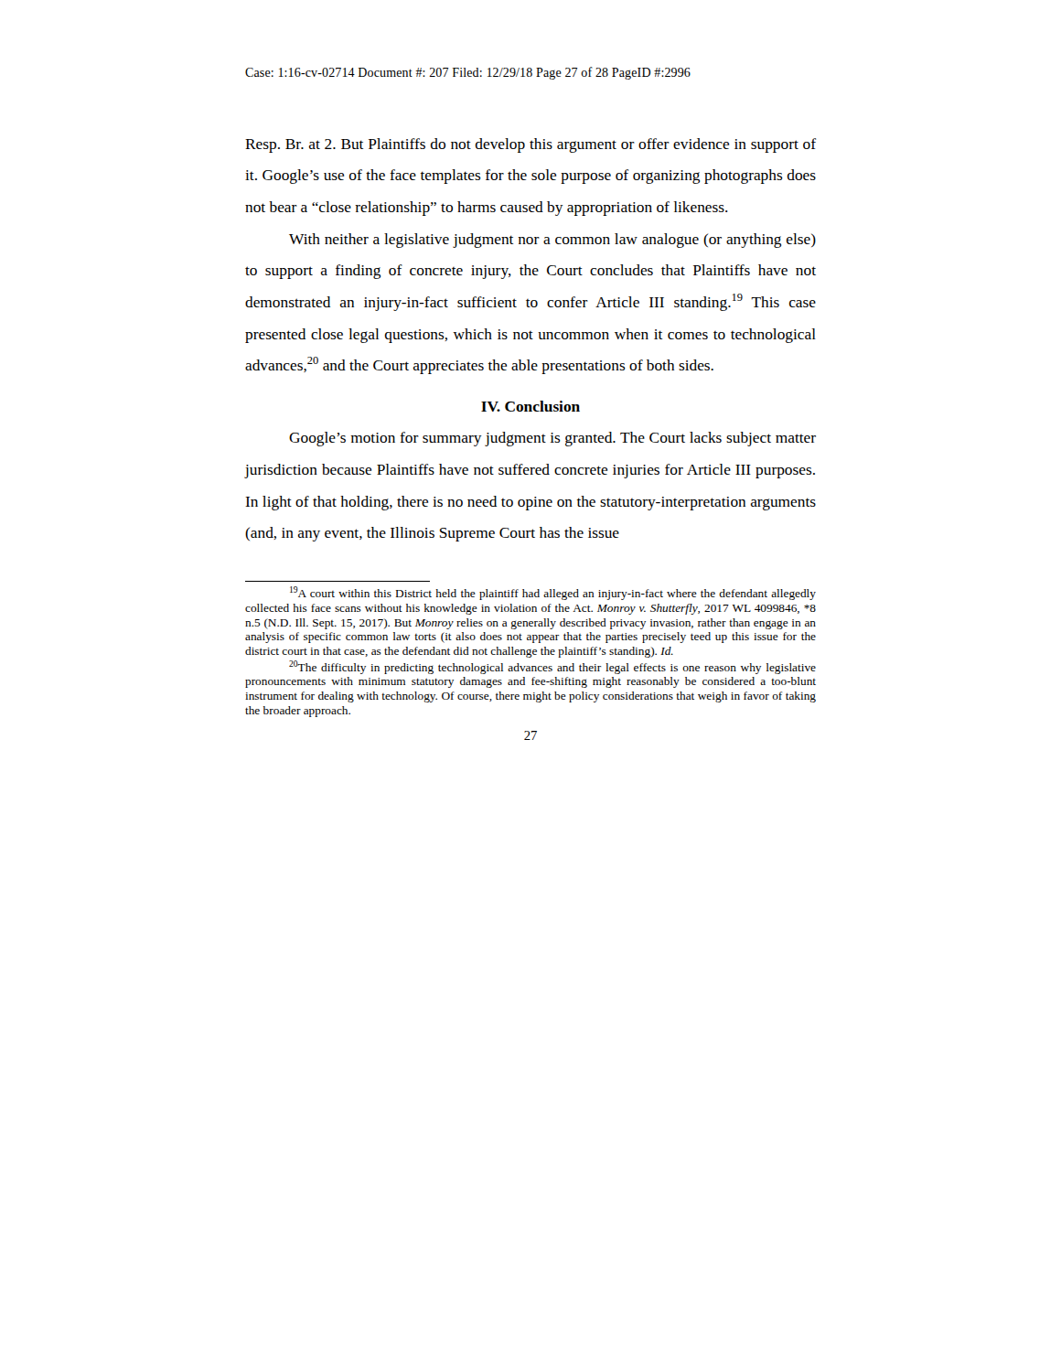Case: 1:16-cv-02714 Document #: 207 Filed: 12/29/18 Page 27 of 28 PageID #:2996
Resp. Br. at 2. But Plaintiffs do not develop this argument or offer evidence in support of it. Google’s use of the face templates for the sole purpose of organizing photographs does not bear a “close relationship” to harms caused by appropriation of likeness.
With neither a legislative judgment nor a common law analogue (or anything else) to support a finding of concrete injury, the Court concludes that Plaintiffs have not demonstrated an injury-in-fact sufficient to confer Article III standing.19 This case presented close legal questions, which is not uncommon when it comes to technological advances,20 and the Court appreciates the able presentations of both sides.
IV. Conclusion
Google’s motion for summary judgment is granted. The Court lacks subject matter jurisdiction because Plaintiffs have not suffered concrete injuries for Article III purposes. In light of that holding, there is no need to opine on the statutory-interpretation arguments (and, in any event, the Illinois Supreme Court has the issue
19A court within this District held the plaintiff had alleged an injury-in-fact where the defendant allegedly collected his face scans without his knowledge in violation of the Act. Monroy v. Shutterfly, 2017 WL 4099846, *8 n.5 (N.D. Ill. Sept. 15, 2017). But Monroy relies on a generally described privacy invasion, rather than engage in an analysis of specific common law torts (it also does not appear that the parties precisely teed up this issue for the district court in that case, as the defendant did not challenge the plaintiff’s standing). Id.
20The difficulty in predicting technological advances and their legal effects is one reason why legislative pronouncements with minimum statutory damages and fee-shifting might reasonably be considered a too-blunt instrument for dealing with technology. Of course, there might be policy considerations that weigh in favor of taking the broader approach.
27